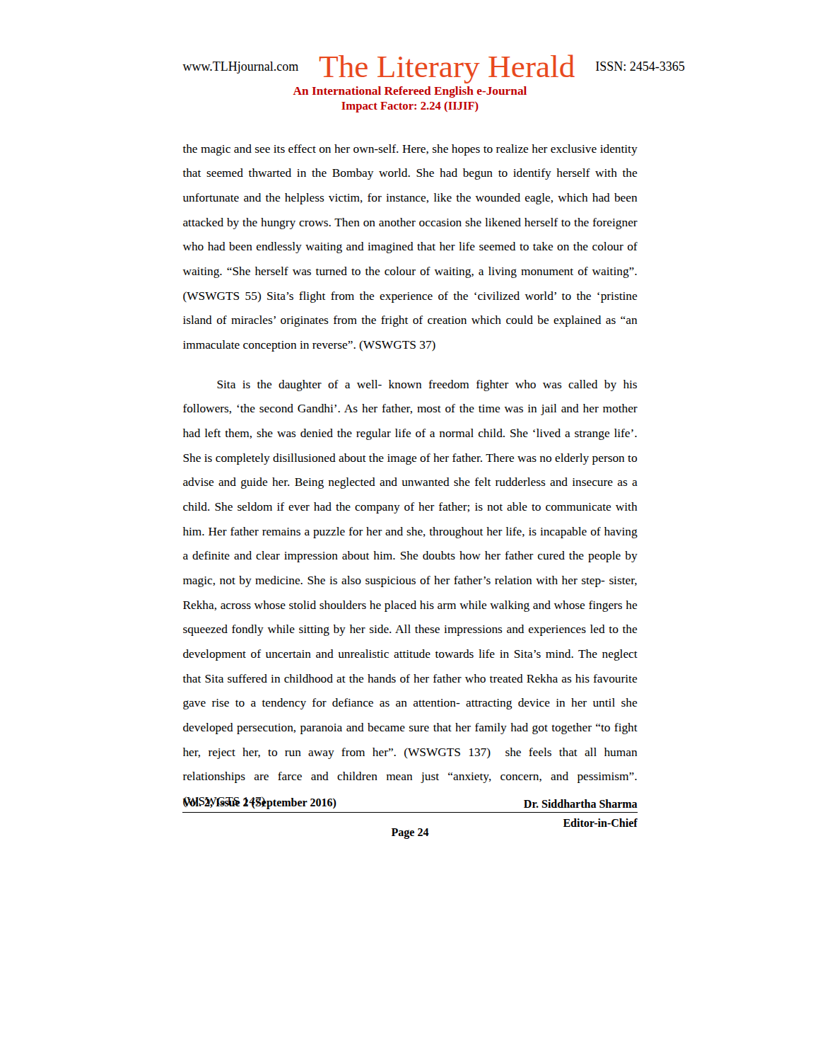www.TLHjournal.com
The Literary Herald
ISSN: 2454-3365
An International Refereed English e-Journal
Impact Factor: 2.24 (IIJIF)
the magic and see its effect on her own-self. Here, she hopes to realize her exclusive identity that seemed thwarted in the Bombay world. She had begun to identify herself with the unfortunate and the helpless victim, for instance, like the wounded eagle, which had been attacked by the hungry crows. Then on another occasion she likened herself to the foreigner who had been endlessly waiting and imagined that her life seemed to take on the colour of waiting. “She herself was turned to the colour of waiting, a living monument of waiting”. (WSWGTS 55) Sita’s flight from the experience of the ‘civilized world’ to the ‘pristine island of miracles’ originates from the fright of creation which could be explained as “an immaculate conception in reverse”. (WSWGTS 37)
Sita is the daughter of a well- known freedom fighter who was called by his followers, ‘the second Gandhi’. As her father, most of the time was in jail and her mother had left them, she was denied the regular life of a normal child. She ‘lived a strange life’. She is completely disillusioned about the image of her father. There was no elderly person to advise and guide her. Being neglected and unwanted she felt rudderless and insecure as a child. She seldom if ever had the company of her father; is not able to communicate with him. Her father remains a puzzle for her and she, throughout her life, is incapable of having a definite and clear impression about him. She doubts how her father cured the people by magic, not by medicine. She is also suspicious of her father’s relation with her step- sister, Rekha, across whose stolid shoulders he placed his arm while walking and whose fingers he squeezed fondly while sitting by her side. All these impressions and experiences led to the development of uncertain and unrealistic attitude towards life in Sita’s mind. The neglect that Sita suffered in childhood at the hands of her father who treated Rekha as his favourite gave rise to a tendency for defiance as an attention- attracting device in her until she developed persecution, paranoia and became sure that her family had got together “to fight her, reject her, to run away from her”. (WSWGTS 137) she feels that all human relationships are farce and children mean just “anxiety, concern, and pessimism”. (WSWGTS 147)
Vol. 2, Issue 2 (September 2016)
Dr. Siddhartha Sharma
Page 24
Editor-in-Chief